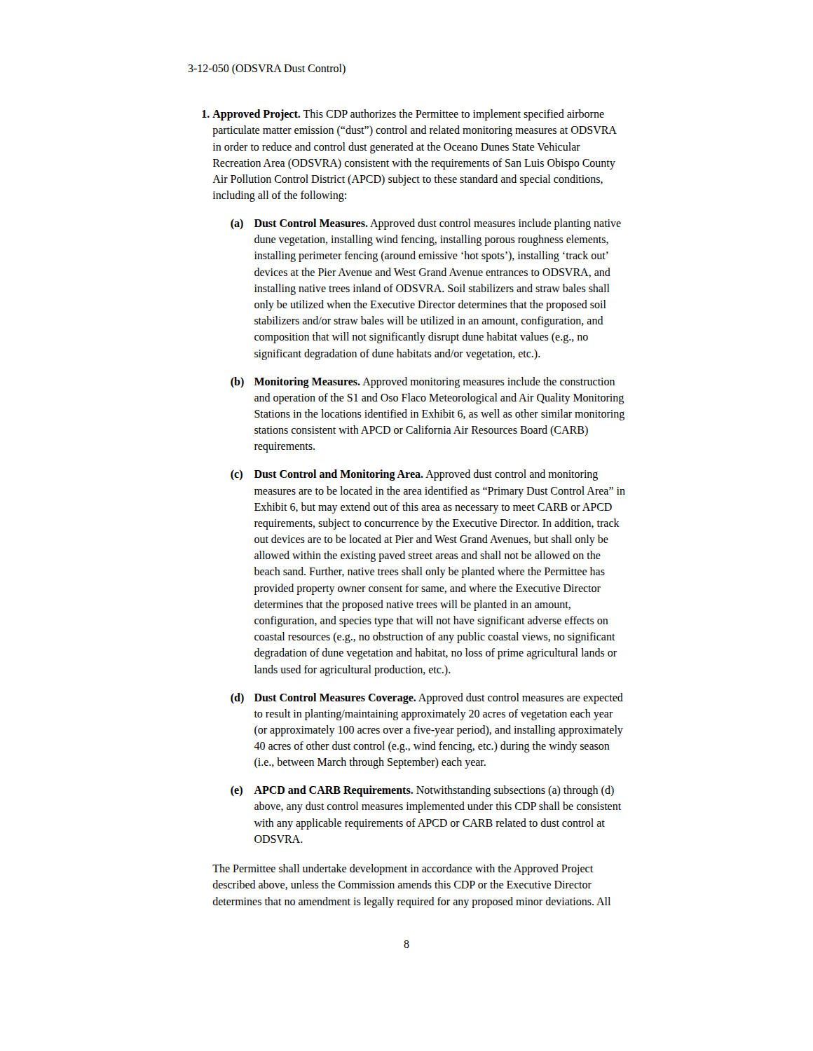3-12-050 (ODSVRA Dust Control)
Approved Project. This CDP authorizes the Permittee to implement specified airborne particulate matter emission (“dust”) control and related monitoring measures at ODSVRA in order to reduce and control dust generated at the Oceano Dunes State Vehicular Recreation Area (ODSVRA) consistent with the requirements of San Luis Obispo County Air Pollution Control District (APCD) subject to these standard and special conditions, including all of the following:
Dust Control Measures. Approved dust control measures include planting native dune vegetation, installing wind fencing, installing porous roughness elements, installing perimeter fencing (around emissive ‘hot spots’), installing ‘track out’ devices at the Pier Avenue and West Grand Avenue entrances to ODSVRA, and installing native trees inland of ODSVRA. Soil stabilizers and straw bales shall only be utilized when the Executive Director determines that the proposed soil stabilizers and/or straw bales will be utilized in an amount, configuration, and composition that will not significantly disrupt dune habitat values (e.g., no significant degradation of dune habitats and/or vegetation, etc.).
Monitoring Measures. Approved monitoring measures include the construction and operation of the S1 and Oso Flaco Meteorological and Air Quality Monitoring Stations in the locations identified in Exhibit 6, as well as other similar monitoring stations consistent with APCD or California Air Resources Board (CARB) requirements.
Dust Control and Monitoring Area. Approved dust control and monitoring measures are to be located in the area identified as “Primary Dust Control Area” in Exhibit 6, but may extend out of this area as necessary to meet CARB or APCD requirements, subject to concurrence by the Executive Director. In addition, track out devices are to be located at Pier and West Grand Avenues, but shall only be allowed within the existing paved street areas and shall not be allowed on the beach sand. Further, native trees shall only be planted where the Permittee has provided property owner consent for same, and where the Executive Director determines that the proposed native trees will be planted in an amount, configuration, and species type that will not have significant adverse effects on coastal resources (e.g., no obstruction of any public coastal views, no significant degradation of dune vegetation and habitat, no loss of prime agricultural lands or lands used for agricultural production, etc.).
Dust Control Measures Coverage. Approved dust control measures are expected to result in planting/maintaining approximately 20 acres of vegetation each year (or approximately 100 acres over a five-year period), and installing approximately 40 acres of other dust control (e.g., wind fencing, etc.) during the windy season (i.e., between March through September) each year.
APCD and CARB Requirements. Notwithstanding subsections (a) through (d) above, any dust control measures implemented under this CDP shall be consistent with any applicable requirements of APCD or CARB related to dust control at ODSVRA.
The Permittee shall undertake development in accordance with the Approved Project described above, unless the Commission amends this CDP or the Executive Director determines that no amendment is legally required for any proposed minor deviations. All
8